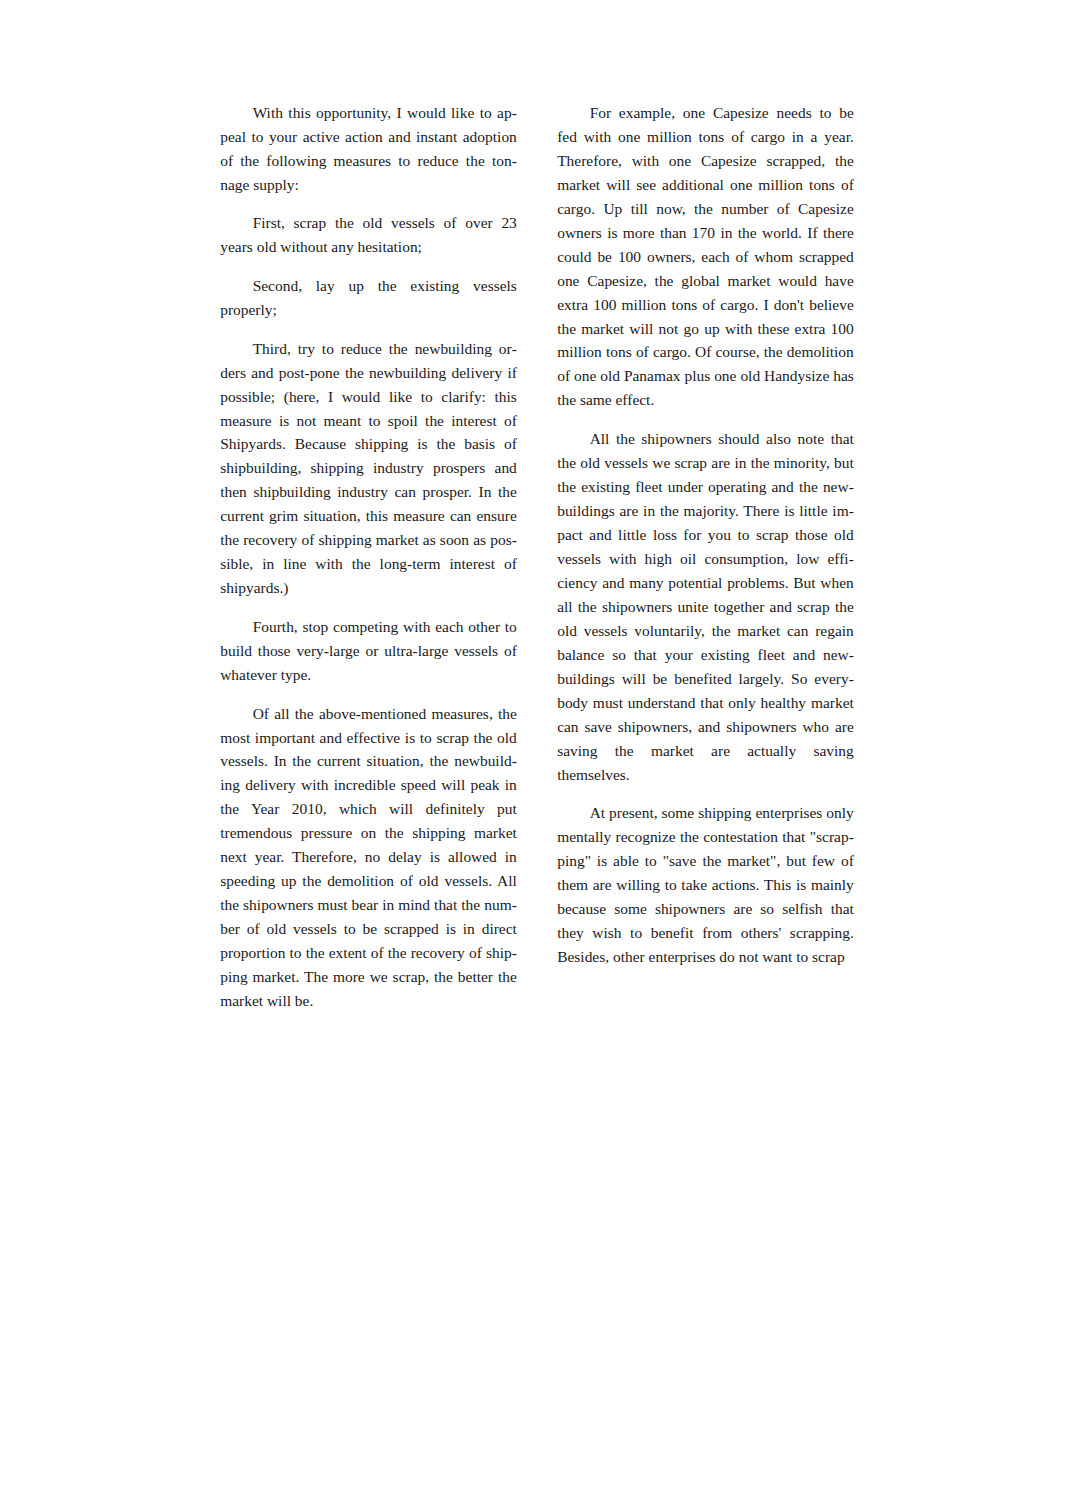With this opportunity, I would like to appeal to your active action and instant adoption of the following measures to reduce the tonnage supply:
First, scrap the old vessels of over 23 years old without any hesitation;
Second, lay up the existing vessels properly;
Third, try to reduce the newbuilding orders and post-pone the newbuilding delivery if possible; (here, I would like to clarify: this measure is not meant to spoil the interest of Shipyards. Because shipping is the basis of shipbuilding, shipping industry prospers and then shipbuilding industry can prosper. In the current grim situation, this measure can ensure the recovery of shipping market as soon as possible, in line with the long-term interest of shipyards.)
Fourth, stop competing with each other to build those very-large or ultra-large vessels of whatever type.
Of all the above-mentioned measures, the most important and effective is to scrap the old vessels. In the current situation, the newbuilding delivery with incredible speed will peak in the Year 2010, which will definitely put tremendous pressure on the shipping market next year. Therefore, no delay is allowed in speeding up the demolition of old vessels. All the shipowners must bear in mind that the number of old vessels to be scrapped is in direct proportion to the extent of the recovery of shipping market. The more we scrap, the better the market will be.
For example, one Capesize needs to be fed with one million tons of cargo in a year. Therefore, with one Capesize scrapped, the market will see additional one million tons of cargo. Up till now, the number of Capesize owners is more than 170 in the world. If there could be 100 owners, each of whom scrapped one Capesize, the global market would have extra 100 million tons of cargo. I don't believe the market will not go up with these extra 100 million tons of cargo. Of course, the demolition of one old Panamax plus one old Handysize has the same effect.
All the shipowners should also note that the old vessels we scrap are in the minority, but the existing fleet under operating and the newbuildings are in the majority. There is little impact and little loss for you to scrap those old vessels with high oil consumption, low efficiency and many potential problems. But when all the shipowners unite together and scrap the old vessels voluntarily, the market can regain balance so that your existing fleet and newbuildings will be benefited largely. So everybody must understand that only healthy market can save shipowners, and shipowners who are saving the market are actually saving themselves.
At present, some shipping enterprises only mentally recognize the contestation that "scrapping" is able to "save the market", but few of them are willing to take actions. This is mainly because some shipowners are so selfish that they wish to benefit from others' scrapping. Besides, other enterprises do not want to scrap